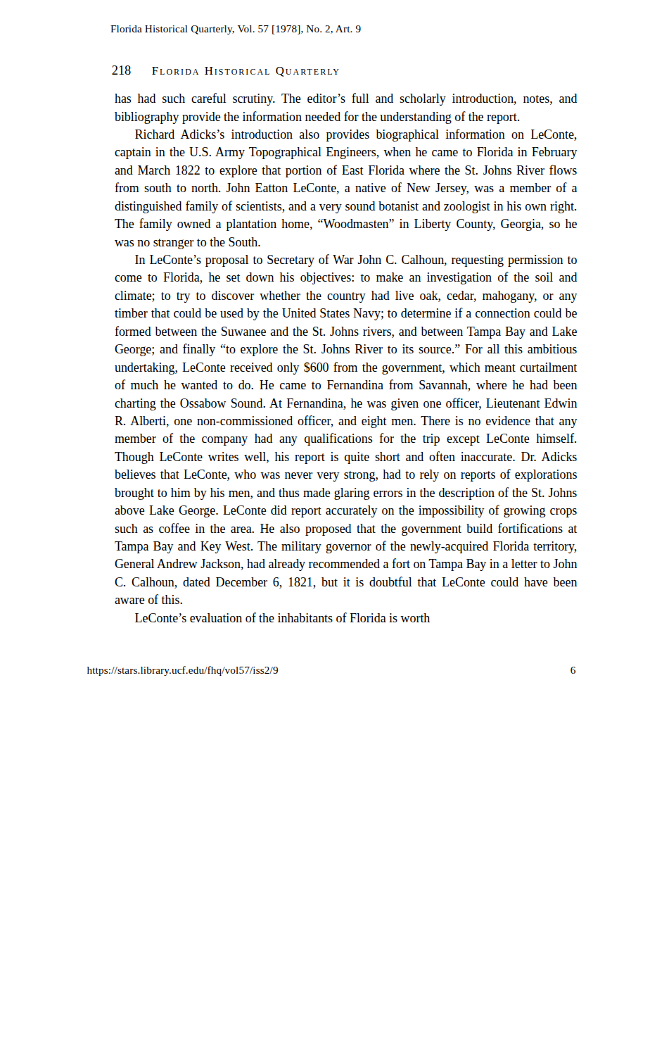Florida Historical Quarterly, Vol. 57 [1978], No. 2, Art. 9
218 Florida Historical Quarterly
has had such careful scrutiny. The editor’s full and scholarly introduction, notes, and bibliography provide the information needed for the understanding of the report.
Richard Adicks’s introduction also provides biographical information on LeConte, captain in the U.S. Army Topographical Engineers, when he came to Florida in February and March 1822 to explore that portion of East Florida where the St. Johns River flows from south to north. John Eatton LeConte, a native of New Jersey, was a member of a distinguished family of scientists, and a very sound botanist and zoologist in his own right. The family owned a plantation home, “Woodmasten” in Liberty County, Georgia, so he was no stranger to the South.
In LeConte’s proposal to Secretary of War John C. Calhoun, requesting permission to come to Florida, he set down his objectives: to make an investigation of the soil and climate; to try to discover whether the country had live oak, cedar, mahogany, or any timber that could be used by the United States Navy; to determine if a connection could be formed between the Suwanee and the St. Johns rivers, and between Tampa Bay and Lake George; and finally “to explore the St. Johns River to its source.” For all this ambitious undertaking, LeConte received only $600 from the government, which meant curtailment of much he wanted to do. He came to Fernandina from Savannah, where he had been charting the Ossabow Sound. At Fernandina, he was given one officer, Lieutenant Edwin R. Alberti, one non-commissioned officer, and eight men. There is no evidence that any member of the company had any qualifications for the trip except LeConte himself. Though LeConte writes well, his report is quite short and often inaccurate. Dr. Adicks believes that LeConte, who was never very strong, had to rely on reports of explorations brought to him by his men, and thus made glaring errors in the description of the St. Johns above Lake George. LeConte did report accurately on the impossibility of growing crops such as coffee in the area. He also proposed that the government build fortifications at Tampa Bay and Key West. The military governor of the newly-acquired Florida territory, General Andrew Jackson, had already recommended a fort on Tampa Bay in a letter to John C. Calhoun, dated December 6, 1821, but it is doubtful that LeConte could have been aware of this.
LeConte’s evaluation of the inhabitants of Florida is worth
https://stars.library.ucf.edu/fhq/vol57/iss2/9 6